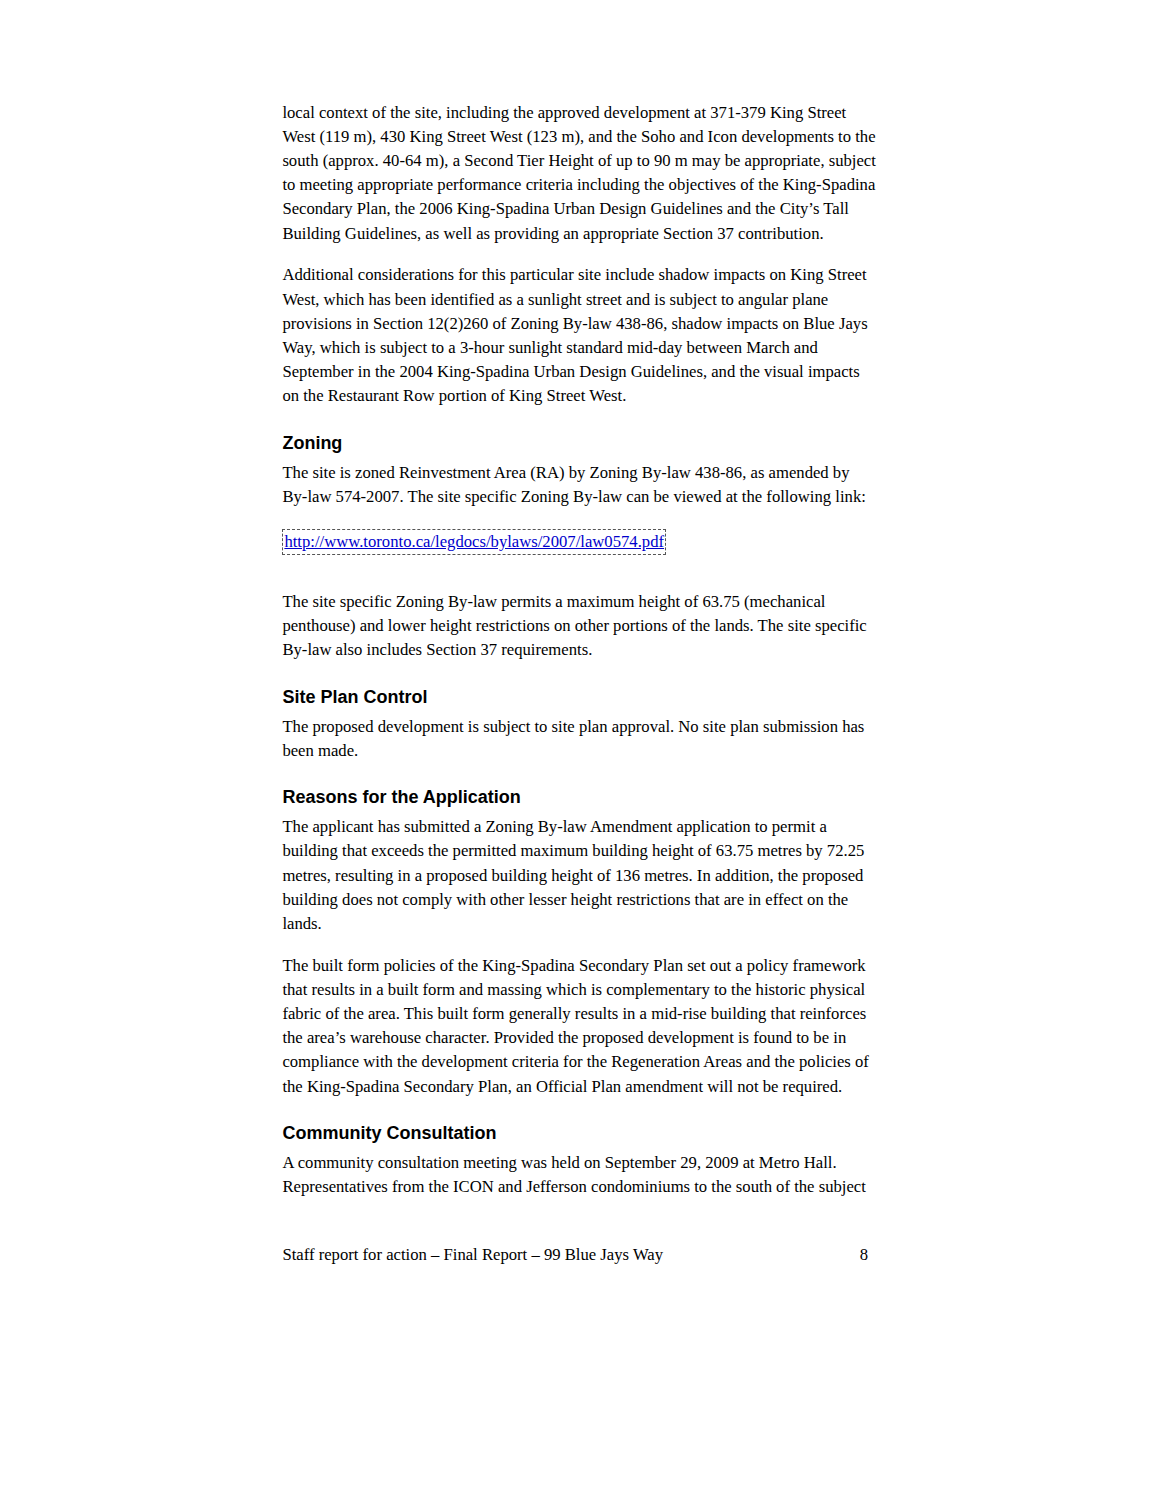local context of the site, including the approved development at 371-379 King Street West (119 m), 430 King Street West (123 m), and the Soho and Icon developments to the south (approx. 40-64 m), a Second Tier Height of up to 90 m may be appropriate, subject to meeting appropriate performance criteria including the objectives of the King-Spadina Secondary Plan, the 2006 King-Spadina Urban Design Guidelines and the City’s Tall Building Guidelines, as well as providing an appropriate Section 37 contribution.
Additional considerations for this particular site include shadow impacts on King Street West, which has been identified as a sunlight street and is subject to angular plane provisions in Section 12(2)260 of Zoning By-law 438-86, shadow impacts on Blue Jays Way, which is subject to a 3-hour sunlight standard mid-day between March and September in the 2004 King-Spadina Urban Design Guidelines, and the visual impacts on the Restaurant Row portion of King Street West.
Zoning
The site is zoned Reinvestment Area (RA) by Zoning By-law 438-86, as amended by By-law 574-2007. The site specific Zoning By-law can be viewed at the following link:
http://www.toronto.ca/legdocs/bylaws/2007/law0574.pdf
The site specific Zoning By-law permits a maximum height of 63.75 (mechanical penthouse) and lower height restrictions on other portions of the lands. The site specific By-law also includes Section 37 requirements.
Site Plan Control
The proposed development is subject to site plan approval. No site plan submission has been made.
Reasons for the Application
The applicant has submitted a Zoning By-law Amendment application to permit a building that exceeds the permitted maximum building height of 63.75 metres by 72.25 metres, resulting in a proposed building height of 136 metres. In addition, the proposed building does not comply with other lesser height restrictions that are in effect on the lands.
The built form policies of the King-Spadina Secondary Plan set out a policy framework that results in a built form and massing which is complementary to the historic physical fabric of the area. This built form generally results in a mid-rise building that reinforces the area’s warehouse character. Provided the proposed development is found to be in compliance with the development criteria for the Regeneration Areas and the policies of the King-Spadina Secondary Plan, an Official Plan amendment will not be required.
Community Consultation
A community consultation meeting was held on September 29, 2009 at Metro Hall. Representatives from the ICON and Jefferson condominiums to the south of the subject
Staff report for action – Final Report – 99 Blue Jays Way 8